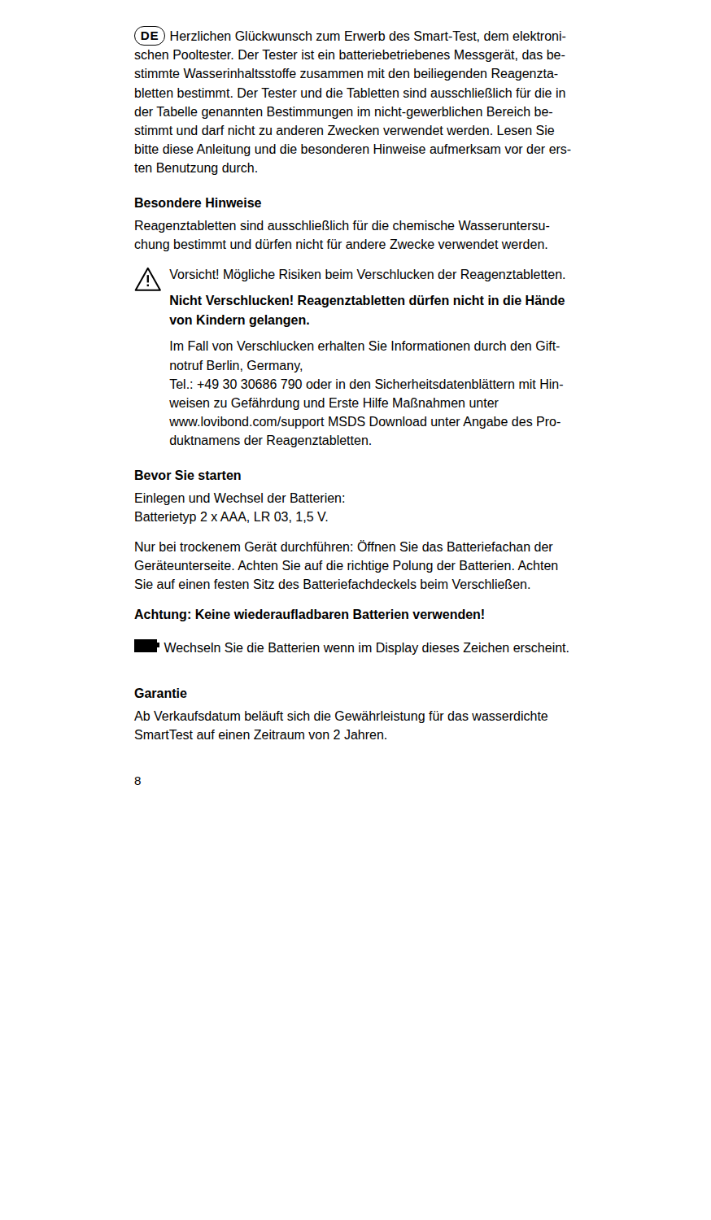DEHerzlichen Glückwunsch zum Erwerb des Smart-Test, dem elektronischen Pooltester. Der Tester ist ein batteriebetriebenes Messgerät, das bestimmte Wasserinhaltsstoffe zusammen mit den beiliegenden Reagenztabletten bestimmt. Der Tester und die Tabletten sind ausschließlich für die in der Tabelle genannten Bestimmungen im nicht-gewerblichen Bereich bestimmt und darf nicht zu anderen Zwecken verwendet werden. Lesen Sie bitte diese Anleitung und die besonderen Hinweise aufmerksam vor der ersten Benutzung durch.
Besondere Hinweise
Reagenztabletten sind ausschließlich für die chemische Wasseruntersuchung bestimmt und dürfen nicht für andere Zwecke verwendet werden.
Vorsicht! Mögliche Risiken beim Verschlucken der Reagenztabletten.
Nicht Verschlucken! Reagenztabletten dürfen nicht in die Hände von Kindern gelangen.
Im Fall von Verschlucken erhalten Sie Informationen durch den Giftnotruf Berlin, Germany,
Tel.: +49 30 30686 790 oder in den Sicherheitsdatenblättern mit Hinweisen zu Gefährdung und Erste Hilfe Maßnahmen unter www.lovibond.com/support MSDS Download unter Angabe des Produktnamens der Reagenztabletten.
Bevor Sie starten
Einlegen und Wechsel der Batterien:
Batterietyp 2 x AAA, LR 03, 1,5 V.
Nur bei trockenem Gerät durchführen: Öffnen Sie das Batteriefachan der Geräteunterseite. Achten Sie auf die richtige Polung der Batterien. Achten Sie auf einen festen Sitz des Batteriefachdeckels beim Verschließen.
Achtung: Keine wiederaufladbaren Batterien verwenden!
Wechseln Sie die Batterien wenn im Display dieses Zeichen erscheint.
Garantie
Ab Verkaufsdatum beläuft sich die Gewährleistung für das wasserdichte SmartTest auf einen Zeitraum von 2 Jahren.
8